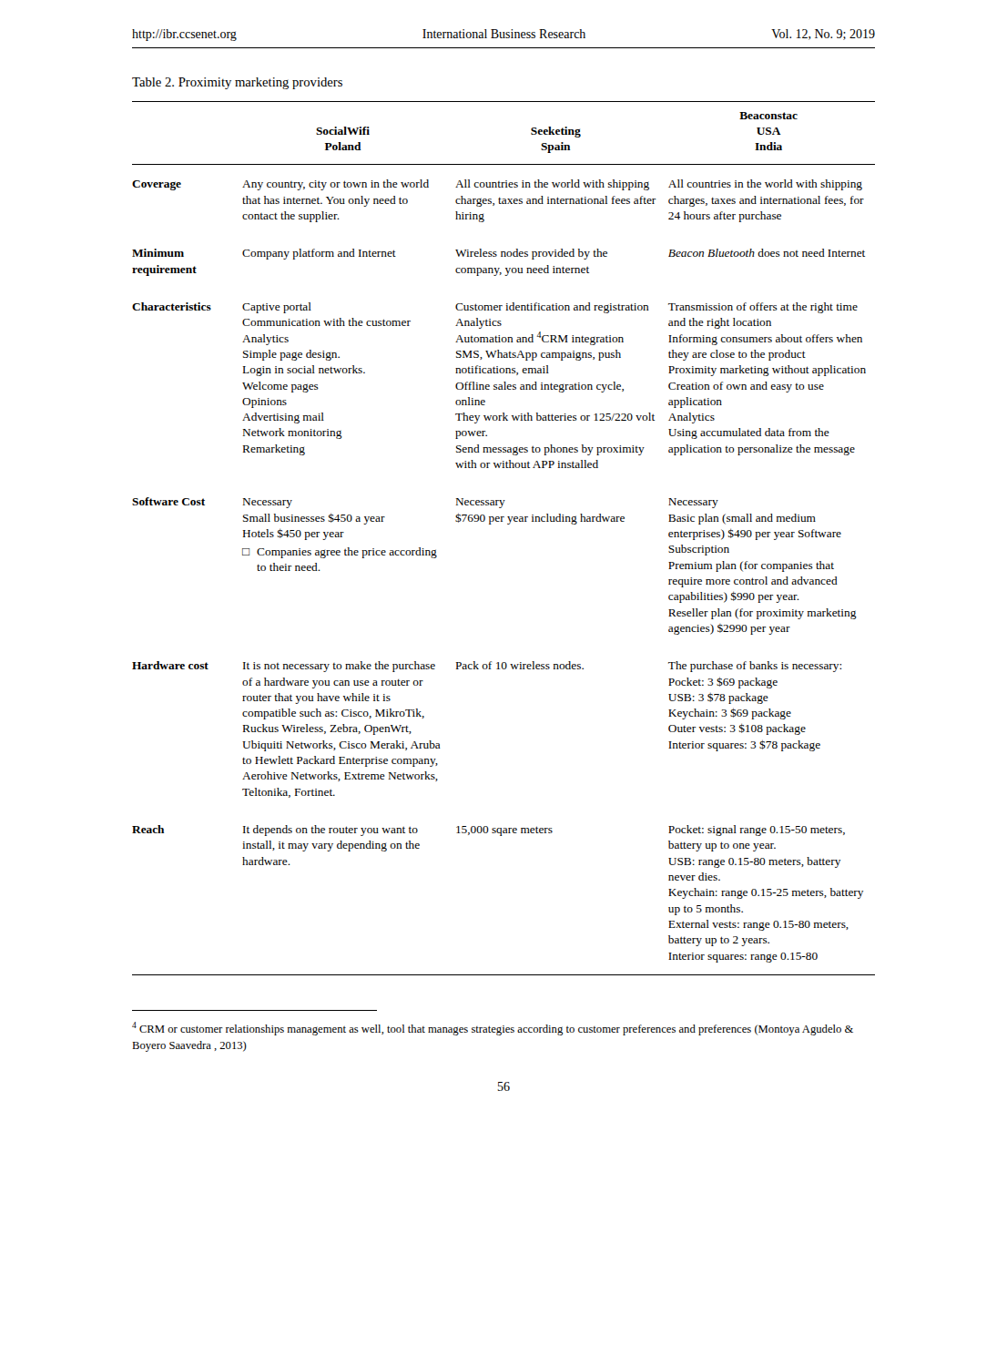http://ibr.ccsenet.org International Business Research Vol. 12, No. 9; 2019
Table 2. Proximity marketing providers
| | SocialWifi Poland | Seeketing Spain | Beaconstac USA India |
| --- | --- | --- | --- |
| Coverage | Any country, city or town in the world that has internet. You only need to contact the supplier. | All countries in the world with shipping charges, taxes and international fees after hiring | All countries in the world with shipping charges, taxes and international fees, for 24 hours after purchase |
| Minimum requirement | Company platform and Internet | Wireless nodes provided by the company, you need internet | Beacon Bluetooth does not need Internet |
| Characteristics | Captive portal Communication with the customer Analytics Simple page design. Login in social networks. Welcome pages Opinions Advertising mail Network monitoring Remarketing | Customer identification and registration Analytics Automation and 4 CRM integration SMS, WhatsApp campaigns, push notifications, email Offline sales and integration cycle, online They work with batteries or 125/220 volt power. Send messages to phones by proximity with or without APP installed | Transmission of offers at the right time and the right location Informing consumers about offers when they are close to the product Proximity marketing without application Creation of own and easy to use application Analytics Using accumulated data from the application to personalize the message |
| Software Cost | Necessary Small businesses $450 a year Hotels $450 per year Companies agree the price according to their need. | Necessary $7690 per year including hardware | Necessary Basic plan (small and medium enterprises) $490 per year Software Subscription Premium plan (for companies that require more control and advanced capabilities) $990 per year. Reseller plan (for proximity marketing agencies) $2990 per year |
| Hardware cost | It is not necessary to make the purchase of a hardware you can use a router or router that you have while it is compatible such as: Cisco, MikroTik, Ruckus Wireless, Zebra, OpenWrt, Ubiquiti Networks, Cisco Meraki, Aruba to Hewlett Packard Enterprise company, Aerohive Networks, Extreme Networks, Teltonika, Fortinet. | Pack of 10 wireless nodes. | The purchase of banks is necessary: Pocket: 3 $69 package USB: 3 $78 package Keychain: 3 $69 package Outer vests: 3 $108 package Interior squares: 3 $78 package |
| Reach | It depends on the router you want to install, it may vary depending on the hardware. | 15,000 sqare meters | Pocket: signal range 0.15-50 meters, battery up to one year. USB: range 0.15-80 meters, battery never dies. Keychain: range 0.15-25 meters, battery up to 5 months. External vests: range 0.15-80 meters, battery up to 2 years. Interior squares: range 0.15-80 |
4 CRM or customer relationships management as well, tool that manages strategies according to customer preferences and preferences (Montoya Agudelo & Boyero Saavedra , 2013)
56